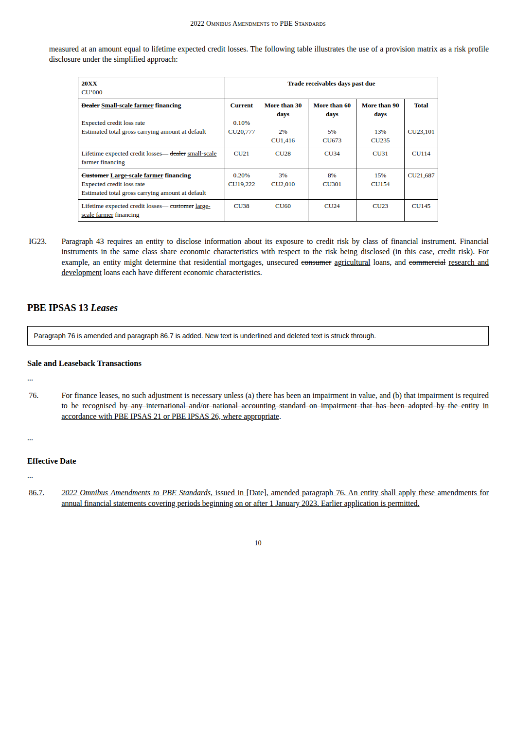2022 Omnibus Amendments to PBE Standards
measured at an amount equal to lifetime expected credit losses. The following table illustrates the use of a provision matrix as a risk profile disclosure under the simplified approach:
| 20XX CU’000 | Trade receivables days past due |
| Dealer Small-scale farmer financing Expected credit loss rate Estimated total gross carrying amount at default | Current 0.10% CU20,777 | More than 30 days 2% CU1,416 | More than 60 days 5% CU673 | More than 90 days 13% CU235 | Total CU23,101 |
| Lifetime expected credit losses— dealer small-scale farmer financing | CU21 | CU28 | CU34 | CU31 | CU114 |
| Customer Large-scale farmer financing Expected credit loss rate Estimated total gross carrying amount at default | 0.20% CU19,222 | 3% CU2,010 | 8% CU301 | 15% CU154 | CU21,687 |
| Lifetime expected credit losses— customer large-scale farmer financing | CU38 | CU60 | CU24 | CU23 | CU145 |
IG23.
Paragraph 43 requires an entity to disclose information about its exposure to credit risk by class of financial instrument. Financial instruments in the same class share economic characteristics with respect to the risk being disclosed (in this case, credit risk). For example, an entity might determine that residential mortgages, unsecured consumer agricultural loans, and commercial research and development loans each have different economic characteristics.
PBE IPSAS 13 Leases
Paragraph 76 is amended and paragraph 86.7 is added. New text is underlined and deleted text is struck through.
Sale and Leaseback Transactions
...
76.
For finance leases, no such adjustment is necessary unless (a) there has been an impairment in value, and (b) that impairment is required to be recognised by any international and/or national accounting standard on impairment that has been adopted by the entity in accordance with PBE IPSAS 21 or PBE IPSAS 26, where appropriate.
...
Effective Date
...
86.7.
2022 Omnibus Amendments to PBE Standards, issued in [Date], amended paragraph 76. An entity shall apply these amendments for annual financial statements covering periods beginning on or after 1 January 2023. Earlier application is permitted.
10